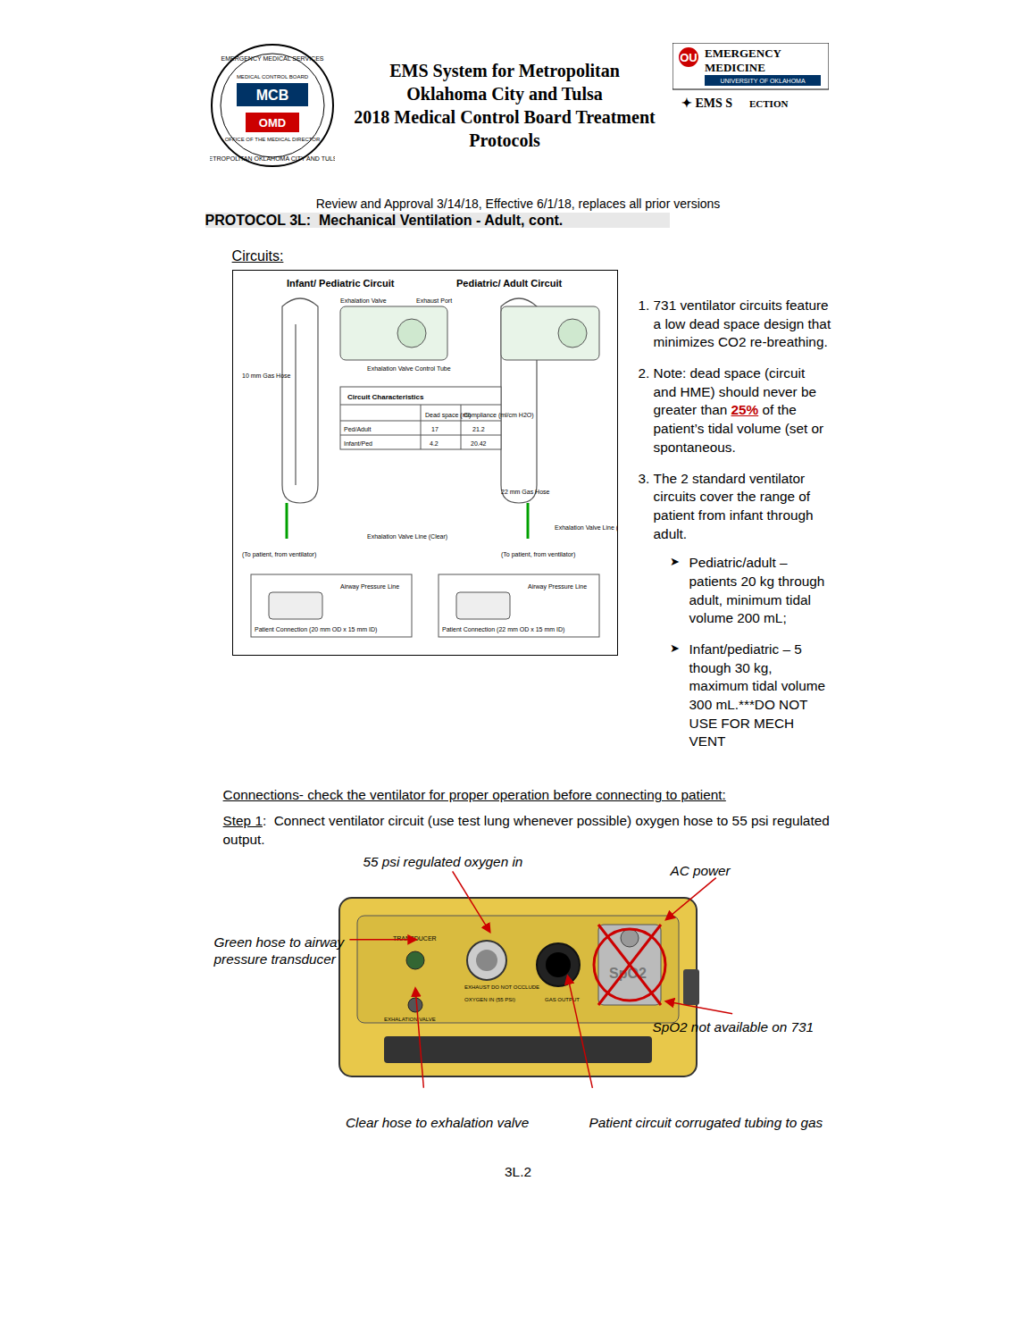EMS System for Metropolitan Oklahoma City and Tulsa
2018 Medical Control Board Treatment Protocols
Review and Approval 3/14/18, Effective 6/1/18, replaces all prior versions
PROTOCOL 3L: Mechanical Ventilation - Adult, cont.
Circuits:
731 ventilator circuits feature a low dead space design that minimizes CO2 re-breathing.
Note: dead space (circuit and HME) should never be greater than 25% of the patient’s tidal volume (set or spontaneous.
The 2 standard ventilator circuits cover the range of patient from infant through adult.
Pediatric/adult – patients 20 kg through adult, minimum tidal volume 200 mL;
Infant/pediatric – 5 though 30 kg, maximum tidal volume 300 mL.***DO NOT USE FOR MECH VENT
Connections- check the ventilator for proper operation before connecting to patient:
Step 1: Connect ventilator circuit (use test lung whenever possible) oxygen hose to 55 psi regulated output.
55 psi regulated oxygen in
AC power
Green hose to airway pressure transducer
SpO2 not available on 731
Clear hose to exhalation valve
Patient circuit corrugated tubing to gas
3L.2